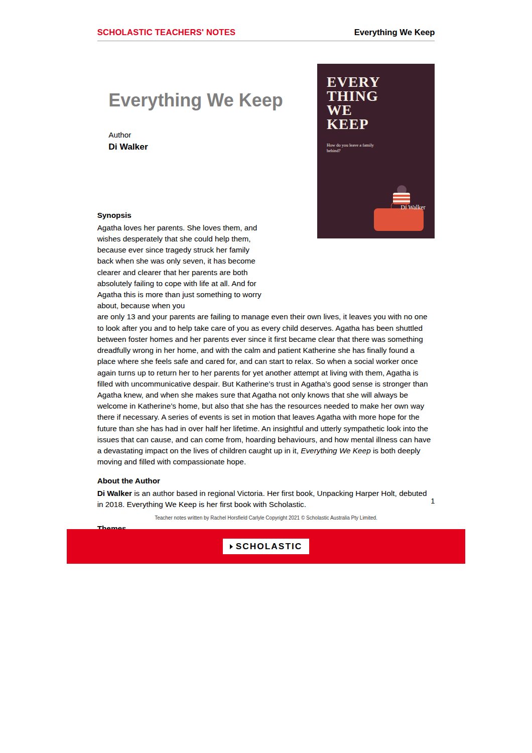SCHOLASTIC TEACHERS' NOTES
Everything We Keep
EVERY THING WE KEEP
How do you leave a family behind?
Di Walker
Everything We Keep
Author
Di Walker
Synopsis
Agatha loves her parents. She loves them, and wishes desperately that she could help them, because ever since tragedy struck her family back when she was only seven, it has become clearer and clearer that her parents are both absolutely failing to cope with life at all. And for Agatha this is more than just something to worry about, because when you
are only 13 and your parents are failing to manage even their own lives, it leaves you with no one to look after you and to help take care of you as every child deserves. Agatha has been shuttled between foster homes and her parents ever since it first became clear that there was something dreadfully wrong in her home, and with the calm and patient Katherine she has finally found a place where she feels safe and cared for, and can start to relax. So when a social worker once again turns up to return her to her parents for yet another attempt at living with them, Agatha is filled with uncommunicative despair. But Katherine’s trust in Agatha’s good sense is stronger than Agatha knew, and when she makes sure that Agatha not only knows that she will always be welcome in Katherine’s home, but also that she has the resources needed to make her own way there if necessary. A series of events is set in motion that leaves Agatha with more hope for the future than she has had in over half her lifetime. An insightful and utterly sympathetic look into the issues that can cause, and can come from, hoarding behaviours, and how mental illness can have a devastating impact on the lives of children caught up in it, Everything We Keep is both deeply moving and filled with compassionate hope.
About the Author
Di Walker is an author based in regional Victoria. Her first book, Unpacking Harper Holt, debuted in 2018. Everything We Keep is her first book with Scholastic.
Themes
Key Themes include: Mental Illness; family; tragedy; loss; coping strategies; bullying; self-determination; courage; love; compassion; friendship; hope.
1
Teacher notes written by Rachel Horsfield Carlyle Copyright 2021 © Scholastic Australia Pty Limited.
SCHOLASTIC